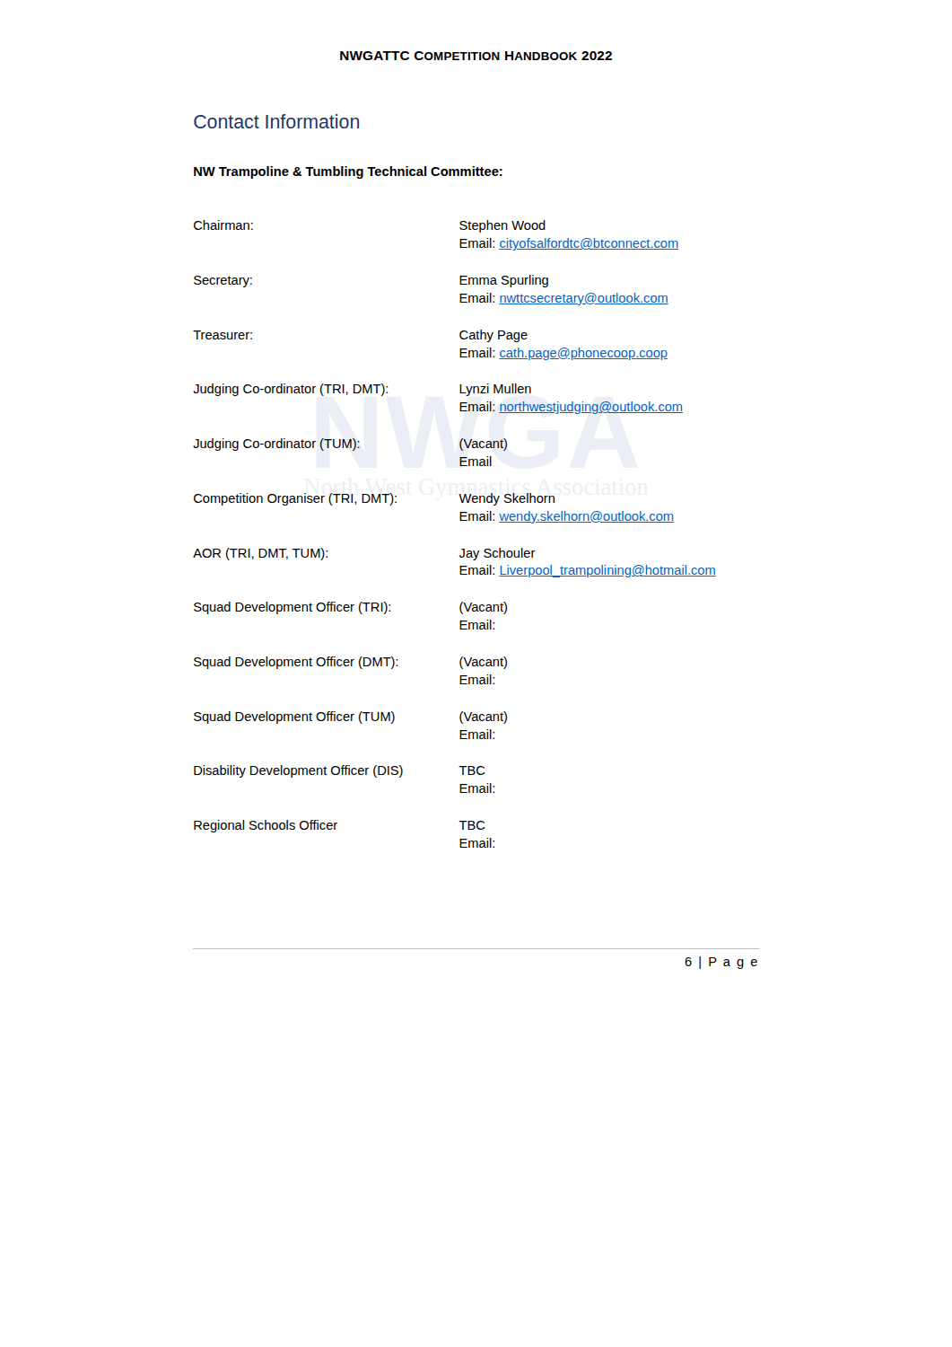NWGA
North West Gymnastics Association
NWGATTC COMPETITION HANDBOOK 2022
Contact Information
NW Trampoline & Tumbling Technical Committee:
| Chairman: | Stephen Wood Email: cityofsalfordtc@btconnect.com |
| Secretary: | Emma Spurling Email: nwttcsecretary@outlook.com |
| Treasurer: | Cathy Page Email: cath.page@phonecoop.coop |
| Judging Co-ordinator (TRI, DMT): | Lynzi Mullen Email: northwestjudging@outlook.com |
| Judging Co-ordinator (TUM): | (Vacant) Email |
| Competition Organiser (TRI, DMT): | Wendy Skelhorn Email: wendy.skelhorn@outlook.com |
| AOR (TRI, DMT, TUM): | Jay Schouler Email: Liverpool_trampolining@hotmail.com |
| Squad Development Officer (TRI): | (Vacant) Email: |
| Squad Development Officer (DMT): | (Vacant) Email: |
| Squad Development Officer (TUM) | (Vacant) Email: |
| Disability Development Officer (DIS) | TBC Email: |
| Regional Schools Officer | TBC Email: |
6 | P a g e